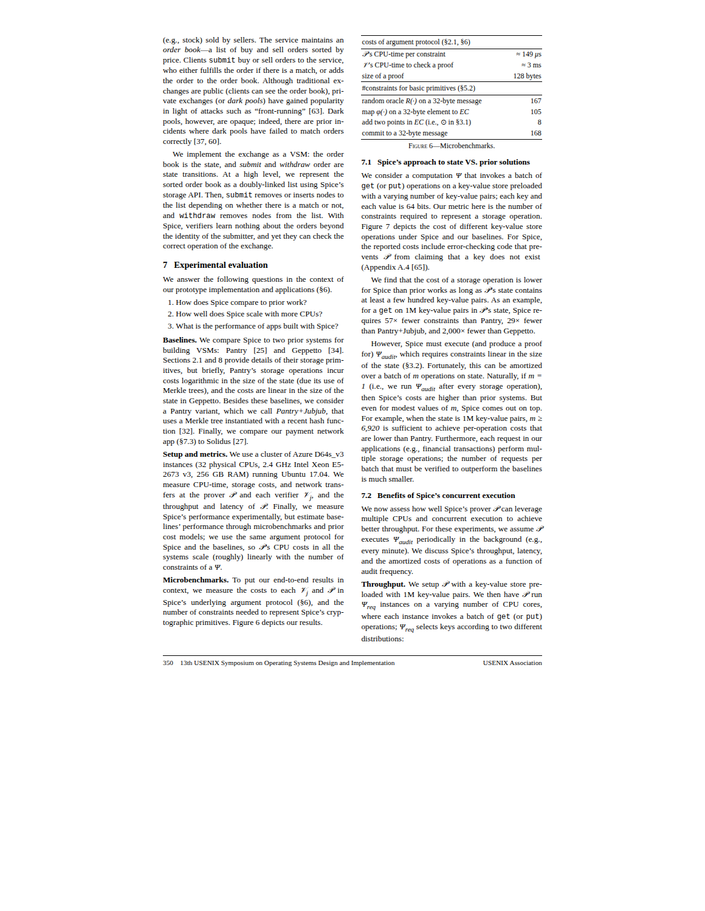(e.g., stock) sold by sellers. The service maintains an order book—a list of buy and sell orders sorted by price. Clients submit buy or sell orders to the service, who either fulfills the order if there is a match, or adds the order to the order book. Although traditional exchanges are public (clients can see the order book), private exchanges (or dark pools) have gained popularity in light of attacks such as “front-running” [63]. Dark pools, however, are opaque; indeed, there are prior incidents where dark pools have failed to match orders correctly [37, 60].
We implement the exchange as a VSM: the order book is the state, and submit and withdraw order are state transitions. At a high level, we represent the sorted order book as a doubly-linked list using Spice’s storage API. Then, submit removes or inserts nodes to the list depending on whether there is a match or not, and withdraw removes nodes from the list. With Spice, verifiers learn nothing about the orders beyond the identity of the submitter, and yet they can check the correct operation of the exchange.
7 Experimental evaluation
We answer the following questions in the context of our prototype implementation and applications (§6).
How does Spice compare to prior work?
How well does Spice scale with more CPUs?
What is the performance of apps built with Spice?
Baselines. We compare Spice to two prior systems for building VSMs: Pantry [25] and Geppetto [34]. Sections 2.1 and 8 provide details of their storage primitives, but briefly, Pantry’s storage operations incur costs logarithmic in the size of the state (due its use of Merkle trees), and the costs are linear in the size of the state in Geppetto. Besides these baselines, we consider a Pantry variant, which we call Pantry+Jubjub, that uses a Merkle tree instantiated with a recent hash function [32]. Finally, we compare our payment network app (§7.3) to Solidus [27].
Setup and metrics. We use a cluster of Azure D64s_v3 instances (32 physical CPUs, 2.4 GHz Intel Xeon E5-2673 v3, 256 GB RAM) running Ubuntu 17.04. We measure CPU-time, storage costs, and network transfers at the prover 𝒫 and each verifier 𝒱j, and the throughput and latency of 𝒫. Finally, we measure Spice’s performance experimentally, but estimate baselines’ performance through microbenchmarks and prior cost models; we use the same argument protocol for Spice and the baselines, so 𝒫’s CPU costs in all the systems scale (roughly) linearly with the number of constraints of a Ψ.
Microbenchmarks. To put our end-to-end results in context, we measure the costs to each 𝒱j and 𝒫 in Spice’s underlying argument protocol (§6), and the number of constraints needed to represent Spice’s cryptographic primitives. Figure 6 depicts our results.
| costs of argument protocol (§2.1, §6) | |
| 𝒫 ’s CPU-time per constraint | ≈ 149 μ s |
| 𝒱 ’s CPU-time to check a proof | ≈ 3 ms |
| size of a proof | 128 bytes |
| #constraints for basic primitives (§5.2) | |
| random oracle R(·) on a 32-byte message | 167 |
| map φ(·) on a 32-byte element to EC | 105 |
| add two points in EC (i.e., ⊙ in §3.1) | 8 |
| commit to a 32-byte message | 168 |
Figure 6—Microbenchmarks.
7.1 Spice’s approach to state VS. prior solutions
We consider a computation Ψ that invokes a batch of get (or put) operations on a key-value store preloaded with a varying number of key-value pairs; each key and each value is 64 bits. Our metric here is the number of constraints required to represent a storage operation. Figure 7 depicts the cost of different key-value store operations under Spice and our baselines. For Spice, the reported costs include error-checking code that prevents 𝒫 from claiming that a key does not exist (Appendix A.4 [65]).
We find that the cost of a storage operation is lower for Spice than prior works as long as 𝒫’s state contains at least a few hundred key-value pairs. As an example, for a get on 1M key-value pairs in 𝒫’s state, Spice requires 57× fewer constraints than Pantry, 29× fewer than Pantry+Jubjub, and 2,000× fewer than Geppetto.
However, Spice must execute (and produce a proof for) Ψaudit, which requires constraints linear in the size of the state (§3.2). Fortunately, this can be amortized over a batch of m operations on state. Naturally, if m = 1 (i.e., we run Ψaudit after every storage operation), then Spice’s costs are higher than prior systems. But even for modest values of m, Spice comes out on top. For example, when the state is 1M key-value pairs, m ≥ 6,920 is sufficient to achieve per-operation costs that are lower than Pantry. Furthermore, each request in our applications (e.g., financial transactions) perform multiple storage operations; the number of requests per batch that must be verified to outperform the baselines is much smaller.
7.2 Benefits of Spice’s concurrent execution
We now assess how well Spice’s prover 𝒫 can leverage multiple CPUs and concurrent execution to achieve better throughput. For these experiments, we assume 𝒫 executes Ψaudit periodically in the background (e.g., every minute). We discuss Spice’s throughput, latency, and the amortized costs of operations as a function of audit frequency.
Throughput. We setup 𝒫 with a key-value store preloaded with 1M key-value pairs. We then have 𝒫 run Ψreq instances on a varying number of CPU cores, where each instance invokes a batch of get (or put) operations; Ψreq selects keys according to two different distributions:
350 13th USENIX Symposium on Operating Systems Design and Implementation
USENIX Association